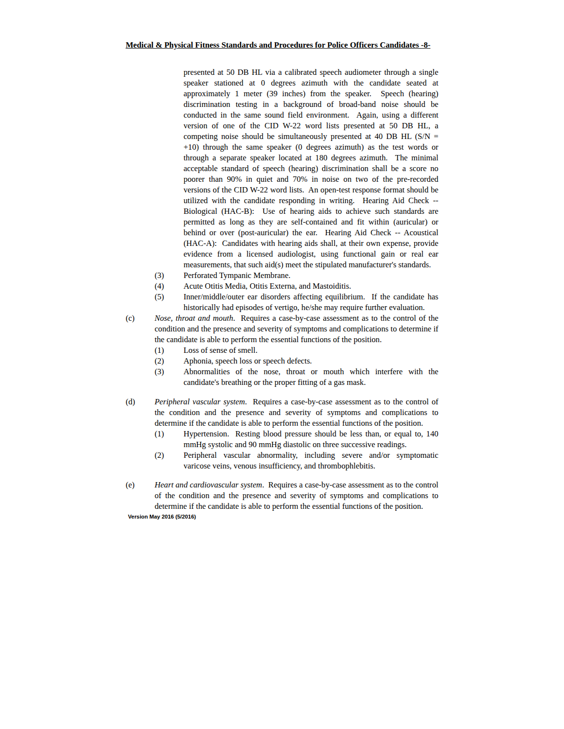Medical & Physical Fitness Standards and Procedures for Police Officers Candidates -8-
presented at 50 DB HL via a calibrated speech audiometer through a single speaker stationed at 0 degrees azimuth with the candidate seated at approximately 1 meter (39 inches) from the speaker. Speech (hearing) discrimination testing in a background of broad-band noise should be conducted in the same sound field environment. Again, using a different version of one of the CID W-22 word lists presented at 50 DB HL, a competing noise should be simultaneously presented at 40 DB HL (S/N = +10) through the same speaker (0 degrees azimuth) as the test words or through a separate speaker located at 180 degrees azimuth. The minimal acceptable standard of speech (hearing) discrimination shall be a score no poorer than 90% in quiet and 70% in noise on two of the pre-recorded versions of the CID W-22 word lists. An open-test response format should be utilized with the candidate responding in writing. Hearing Aid Check -- Biological (HAC-B): Use of hearing aids to achieve such standards are permitted as long as they are self-contained and fit within (auricular) or behind or over (post-auricular) the ear. Hearing Aid Check -- Acoustical (HAC-A): Candidates with hearing aids shall, at their own expense, provide evidence from a licensed audiologist, using functional gain or real ear measurements, that such aid(s) meet the stipulated manufacturer's standards.
(3)
Perforated Tympanic Membrane.
(4)
Acute Otitis Media, Otitis Externa, and Mastoiditis.
(5)
Inner/middle/outer ear disorders affecting equilibrium. If the candidate has historically had episodes of vertigo, he/she may require further evaluation.
(c)
Nose, throat and mouth. Requires a case-by-case assessment as to the control of the condition and the presence and severity of symptoms and complications to determine if the candidate is able to perform the essential functions of the position.
(1)
Loss of sense of smell.
(2)
Aphonia, speech loss or speech defects.
(3)
Abnormalities of the nose, throat or mouth which interfere with the candidate's breathing or the proper fitting of a gas mask.
(d)
Peripheral vascular system. Requires a case-by-case assessment as to the control of the condition and the presence and severity of symptoms and complications to determine if the candidate is able to perform the essential functions of the position.
(1)
Hypertension. Resting blood pressure should be less than, or equal to, 140 mmHg systolic and 90 mmHg diastolic on three successive readings.
(2)
Peripheral vascular abnormality, including severe and/or symptomatic varicose veins, venous insufficiency, and thrombophlebitis.
(e)
Heart and cardiovascular system. Requires a case-by-case assessment as to the control of the condition and the presence and severity of symptoms and complications to determine if the candidate is able to perform the essential functions of the position.
Version May 2016 (5/2016)